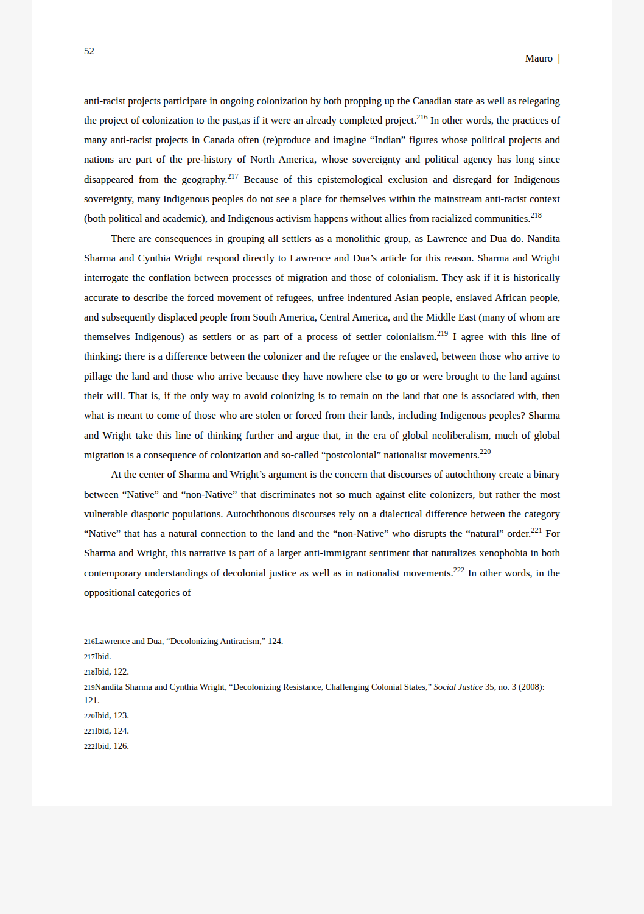52
Mauro |
anti-racist projects participate in ongoing colonization by both propping up the Canadian state as well as relegating the project of colonization to the past,as if it were an already completed project.216 In other words, the practices of many anti-racist projects in Canada often (re)produce and imagine “Indian” figures whose political projects and nations are part of the pre-history of North America, whose sovereignty and political agency has long since disappeared from the geography.217 Because of this epistemological exclusion and disregard for Indigenous sovereignty, many Indigenous peoples do not see a place for themselves within the mainstream anti-racist context (both political and academic), and Indigenous activism happens without allies from racialized communities.218
There are consequences in grouping all settlers as a monolithic group, as Lawrence and Dua do. Nandita Sharma and Cynthia Wright respond directly to Lawrence and Dua’s article for this reason. Sharma and Wright interrogate the conflation between processes of migration and those of colonialism. They ask if it is historically accurate to describe the forced movement of refugees, unfree indentured Asian people, enslaved African people, and subsequently displaced people from South America, Central America, and the Middle East (many of whom are themselves Indigenous) as settlers or as part of a process of settler colonialism.219 I agree with this line of thinking: there is a difference between the colonizer and the refugee or the enslaved, between those who arrive to pillage the land and those who arrive because they have nowhere else to go or were brought to the land against their will. That is, if the only way to avoid colonizing is to remain on the land that one is associated with, then what is meant to come of those who are stolen or forced from their lands, including Indigenous peoples? Sharma and Wright take this line of thinking further and argue that, in the era of global neoliberalism, much of global migration is a consequence of colonization and so-called “postcolonial” nationalist movements.220
At the center of Sharma and Wright’s argument is the concern that discourses of autochthony create a binary between “Native” and “non-Native” that discriminates not so much against elite colonizers, but rather the most vulnerable diasporic populations. Autochthonous discourses rely on a dialectical difference between the category “Native” that has a natural connection to the land and the “non-Native” who disrupts the “natural” order.221 For Sharma and Wright, this narrative is part of a larger anti-immigrant sentiment that naturalizes xenophobia in both contemporary understandings of decolonial justice as well as in nationalist movements.222 In other words, in the oppositional categories of
216Lawrence and Dua, “Decolonizing Antiracism,” 124.
217Ibid.
218Ibid, 122.
219Nandita Sharma and Cynthia Wright, “Decolonizing Resistance, Challenging Colonial States,” Social Justice 35, no. 3 (2008): 121.
220Ibid, 123.
221Ibid, 124.
222Ibid, 126.